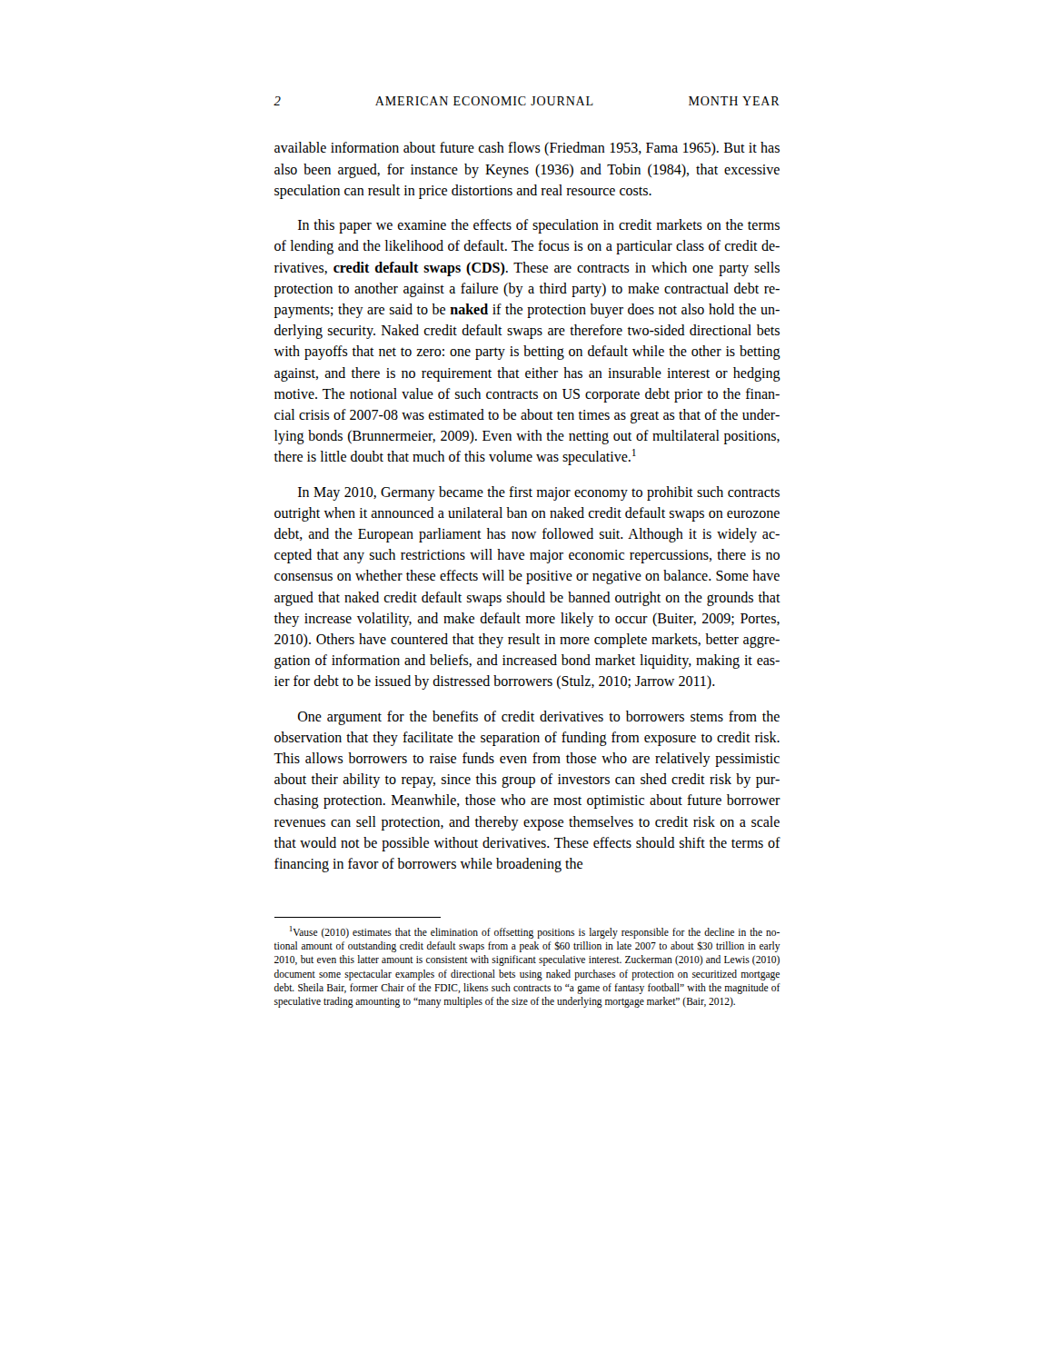2 American Economic Journal Month Year
available information about future cash flows (Friedman 1953, Fama 1965). But it has also been argued, for instance by Keynes (1936) and Tobin (1984), that excessive speculation can result in price distortions and real resource costs.
In this paper we examine the effects of speculation in credit markets on the terms of lending and the likelihood of default. The focus is on a particular class of credit derivatives, credit default swaps (CDS). These are contracts in which one party sells protection to another against a failure (by a third party) to make contractual debt repayments; they are said to be naked if the protection buyer does not also hold the underlying security. Naked credit default swaps are therefore two-sided directional bets with payoffs that net to zero: one party is betting on default while the other is betting against, and there is no requirement that either has an insurable interest or hedging motive. The notional value of such contracts on US corporate debt prior to the financial crisis of 2007-08 was estimated to be about ten times as great as that of the underlying bonds (Brunnermeier, 2009). Even with the netting out of multilateral positions, there is little doubt that much of this volume was speculative.1
In May 2010, Germany became the first major economy to prohibit such contracts outright when it announced a unilateral ban on naked credit default swaps on eurozone debt, and the European parliament has now followed suit. Although it is widely accepted that any such restrictions will have major economic repercussions, there is no consensus on whether these effects will be positive or negative on balance. Some have argued that naked credit default swaps should be banned outright on the grounds that they increase volatility, and make default more likely to occur (Buiter, 2009; Portes, 2010). Others have countered that they result in more complete markets, better aggregation of information and beliefs, and increased bond market liquidity, making it easier for debt to be issued by distressed borrowers (Stulz, 2010; Jarrow 2011).
One argument for the benefits of credit derivatives to borrowers stems from the observation that they facilitate the separation of funding from exposure to credit risk. This allows borrowers to raise funds even from those who are relatively pessimistic about their ability to repay, since this group of investors can shed credit risk by purchasing protection. Meanwhile, those who are most optimistic about future borrower revenues can sell protection, and thereby expose themselves to credit risk on a scale that would not be possible without derivatives. These effects should shift the terms of financing in favor of borrowers while broadening the
1Vause (2010) estimates that the elimination of offsetting positions is largely responsible for the decline in the notional amount of outstanding credit default swaps from a peak of $60 trillion in late 2007 to about $30 trillion in early 2010, but even this latter amount is consistent with significant speculative interest. Zuckerman (2010) and Lewis (2010) document some spectacular examples of directional bets using naked purchases of protection on securitized mortgage debt. Sheila Bair, former Chair of the FDIC, likens such contracts to “a game of fantasy football” with the magnitude of speculative trading amounting to “many multiples of the size of the underlying mortgage market” (Bair, 2012).